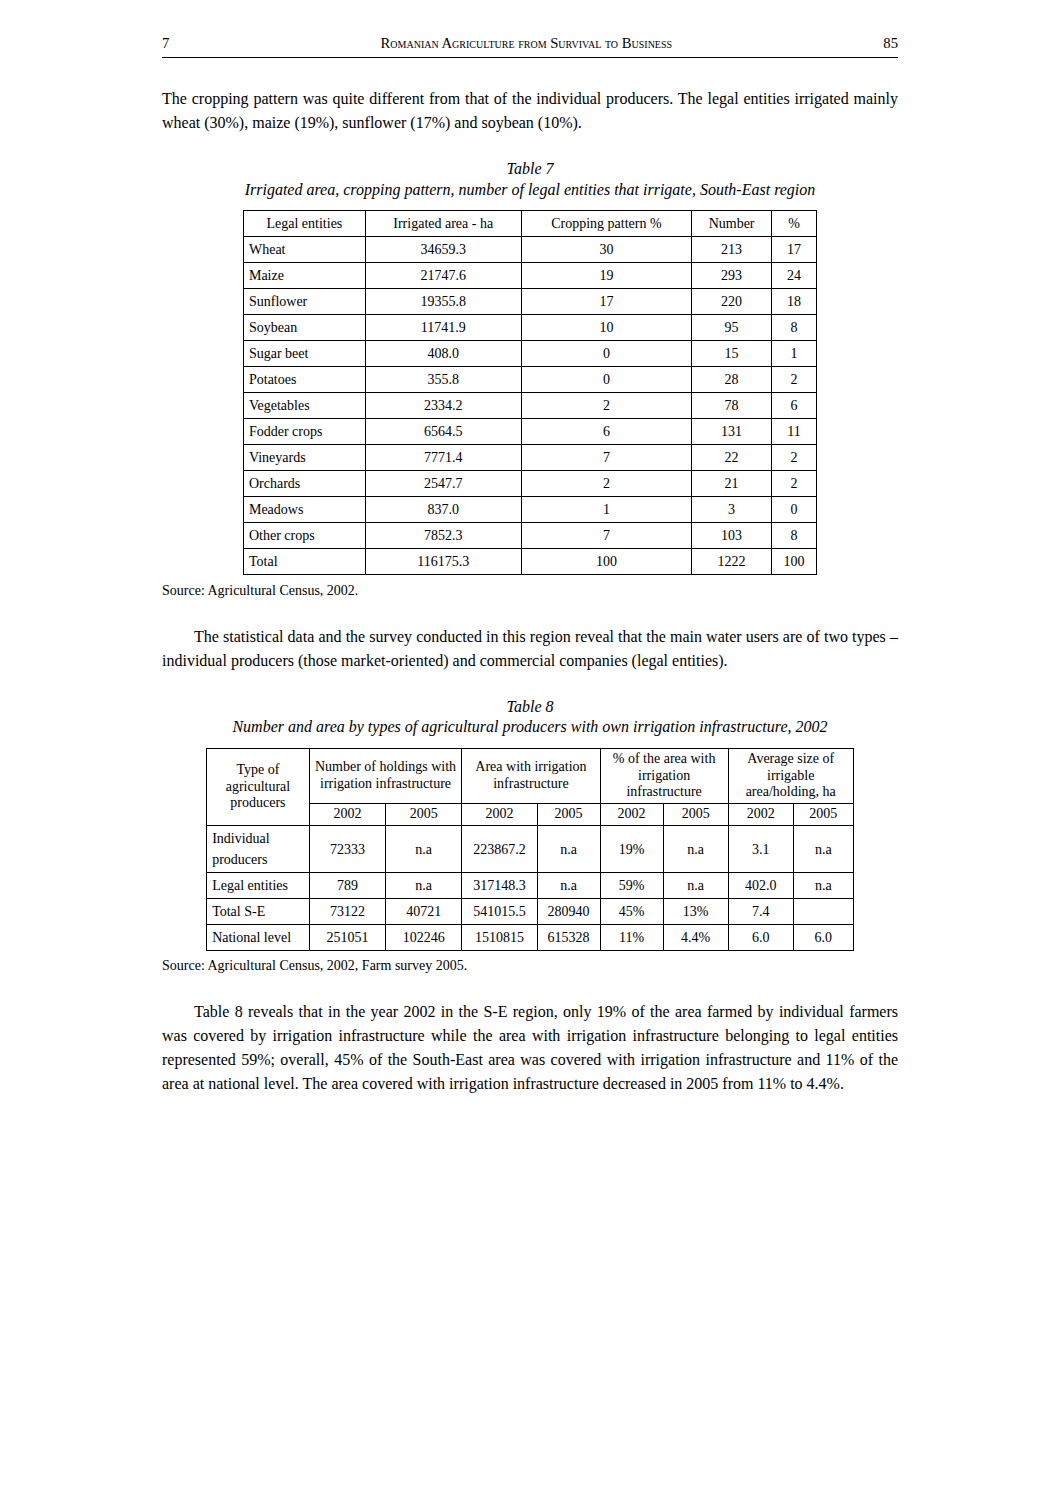7 Romanian Agriculture from Survival to Business 85
The cropping pattern was quite different from that of the individual producers. The legal entities irrigated mainly wheat (30%), maize (19%), sunflower (17%) and soybean (10%).
Table 7 Irrigated area, cropping pattern, number of legal entities that irrigate, South-East region
| Legal entities | Irrigated area - ha | Cropping pattern % | Number | % |
| --- | --- | --- | --- | --- |
| Wheat | 34659.3 | 30 | 213 | 17 |
| Maize | 21747.6 | 19 | 293 | 24 |
| Sunflower | 19355.8 | 17 | 220 | 18 |
| Soybean | 11741.9 | 10 | 95 | 8 |
| Sugar beet | 408.0 | 0 | 15 | 1 |
| Potatoes | 355.8 | 0 | 28 | 2 |
| Vegetables | 2334.2 | 2 | 78 | 6 |
| Fodder crops | 6564.5 | 6 | 131 | 11 |
| Vineyards | 7771.4 | 7 | 22 | 2 |
| Orchards | 2547.7 | 2 | 21 | 2 |
| Meadows | 837.0 | 1 | 3 | 0 |
| Other crops | 7852.3 | 7 | 103 | 8 |
| Total | 116175.3 | 100 | 1222 | 100 |
Source: Agricultural Census, 2002.
The statistical data and the survey conducted in this region reveal that the main water users are of two types – individual producers (those market-oriented) and commercial companies (legal entities).
Table 8 Number and area by types of agricultural producers with own irrigation infrastructure, 2002
| Type of agricultural producers | Number of holdings with irrigation infrastructure | Area with irrigation infrastructure | % of the area with irrigation infrastructure | Average size of irrigable area/holding, ha |
| --- | --- | --- | --- | --- |
| 2002 | 2005 | 2002 | 2005 | 2002 | 2005 | 2002 | 2005 |
| Individual producers | 72333 | n.a | 223867.2 | n.a | 19% | n.a | 3.1 | n.a |
| Legal entities | 789 | n.a | 317148.3 | n.a | 59% | n.a | 402.0 | n.a |
| Total S-E | 73122 | 40721 | 541015.5 | 280940 | 45% | 13% | 7.4 | |
| National level | 251051 | 102246 | 1510815 | 615328 | 11% | 4.4% | 6.0 | 6.0 |
Source: Agricultural Census, 2002, Farm survey 2005.
Table 8 reveals that in the year 2002 in the S-E region, only 19% of the area farmed by individual farmers was covered by irrigation infrastructure while the area with irrigation infrastructure belonging to legal entities represented 59%; overall, 45% of the South-East area was covered with irrigation infrastructure and 11% of the area at national level. The area covered with irrigation infrastructure decreased in 2005 from 11% to 4.4%.